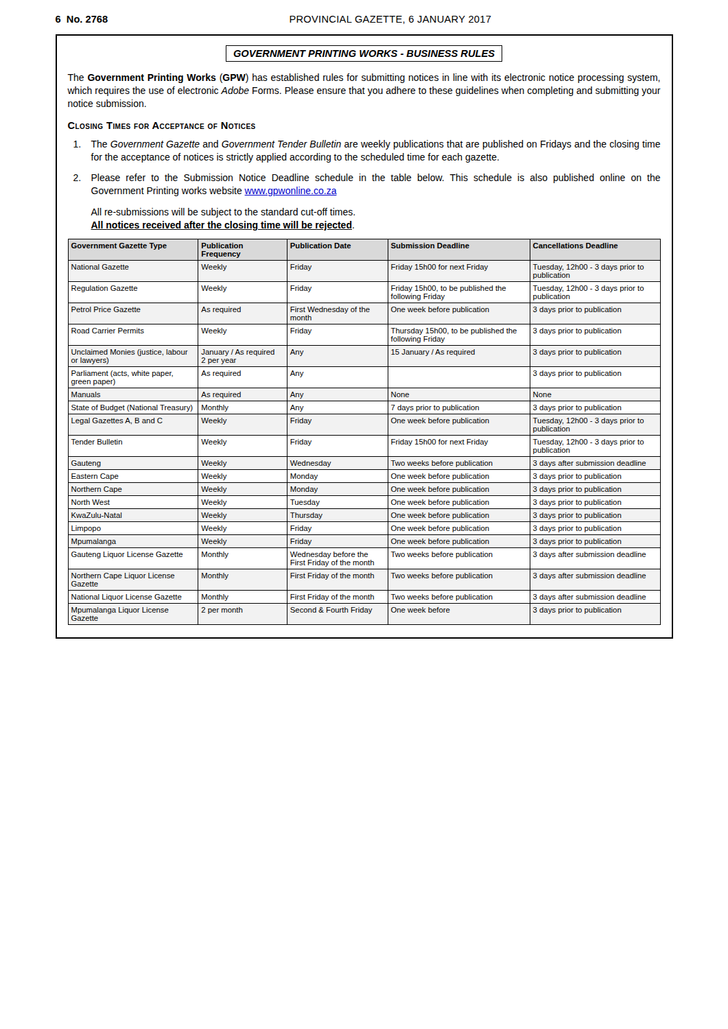6 No. 2768
PROVINCIAL GAZETTE, 6 JANUARY 2017
GOVERNMENT PRINTING WORKS - BUSINESS RULES
The Government Printing Works (GPW) has established rules for submitting notices in line with its electronic notice processing system, which requires the use of electronic Adobe Forms. Please ensure that you adhere to these guidelines when completing and submitting your notice submission.
Closing Times for Acceptance of Notices
The Government Gazette and Government Tender Bulletin are weekly publications that are published on Fridays and the closing time for the acceptance of notices is strictly applied according to the scheduled time for each gazette.
Please refer to the Submission Notice Deadline schedule in the table below. This schedule is also published online on the Government Printing works website www.gpwonline.co.za
All re-submissions will be subject to the standard cut-off times.
All notices received after the closing time will be rejected.
| Government Gazette Type | Publication Frequency | Publication Date | Submission Deadline | Cancellations Deadline |
| --- | --- | --- | --- | --- |
| National Gazette | Weekly | Friday | Friday 15h00 for next Friday | Tuesday, 12h00 - 3 days prior to publication |
| Regulation Gazette | Weekly | Friday | Friday 15h00, to be published the following Friday | Tuesday, 12h00 - 3 days prior to publication |
| Petrol Price Gazette | As required | First Wednesday of the month | One week before publication | 3 days prior to publication |
| Road Carrier Permits | Weekly | Friday | Thursday 15h00, to be published the following Friday | 3 days prior to publication |
| Unclaimed Monies (justice, labour or lawyers) | January / As required 2 per year | Any | 15 January / As required | 3 days prior to publication |
| Parliament (acts, white paper, green paper) | As required | Any | | 3 days prior to publication |
| Manuals | As required | Any | None | None |
| State of Budget (National Treasury) | Monthly | Any | 7 days prior to publication | 3 days prior to publication |
| Legal Gazettes A, B and C | Weekly | Friday | One week before publication | Tuesday, 12h00 - 3 days prior to publication |
| Tender Bulletin | Weekly | Friday | Friday 15h00 for next Friday | Tuesday, 12h00 - 3 days prior to publication |
| Gauteng | Weekly | Wednesday | Two weeks before publication | 3 days after submission deadline |
| Eastern Cape | Weekly | Monday | One week before publication | 3 days prior to publication |
| Northern Cape | Weekly | Monday | One week before publication | 3 days prior to publication |
| North West | Weekly | Tuesday | One week before publication | 3 days prior to publication |
| KwaZulu-Natal | Weekly | Thursday | One week before publication | 3 days prior to publication |
| Limpopo | Weekly | Friday | One week before publication | 3 days prior to publication |
| Mpumalanga | Weekly | Friday | One week before publication | 3 days prior to publication |
| Gauteng Liquor License Gazette | Monthly | Wednesday before the First Friday of the month | Two weeks before publication | 3 days after submission deadline |
| Northern Cape Liquor License Gazette | Monthly | First Friday of the month | Two weeks before publication | 3 days after submission deadline |
| National Liquor License Gazette | Monthly | First Friday of the month | Two weeks before publication | 3 days after submission deadline |
| Mpumalanga Liquor License Gazette | 2 per month | Second & Fourth Friday | One week before | 3 days prior to publication |